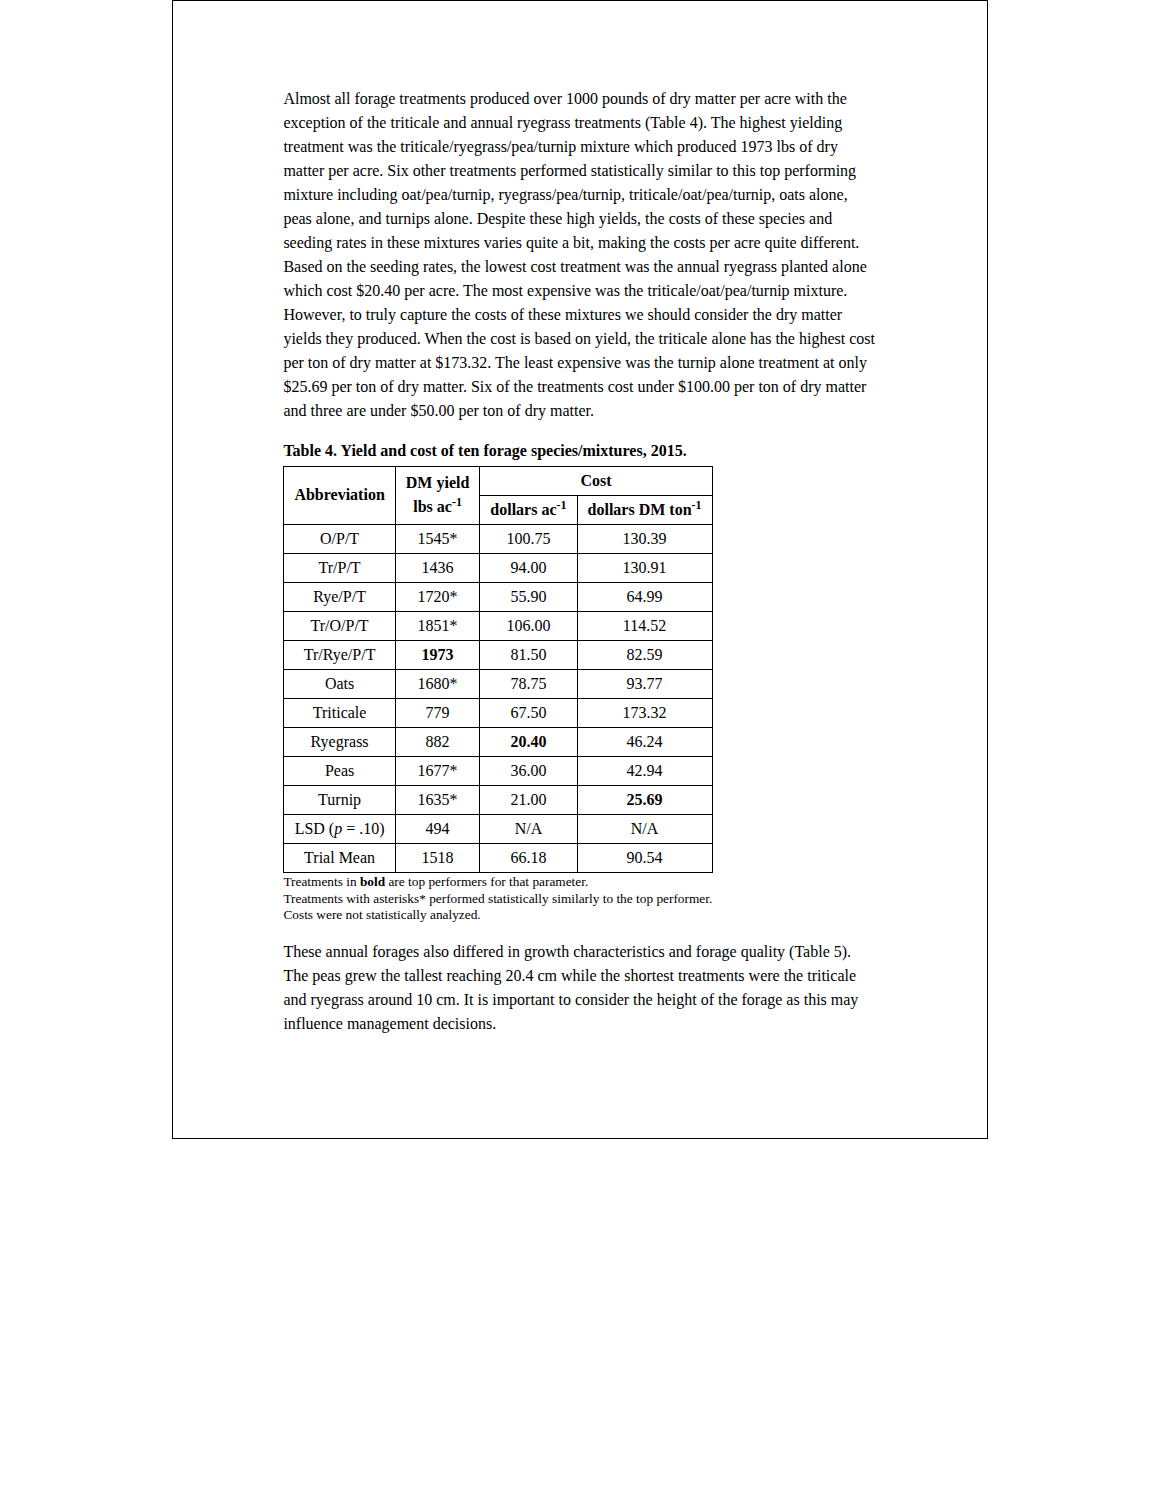Almost all forage treatments produced over 1000 pounds of dry matter per acre with the exception of the triticale and annual ryegrass treatments (Table 4). The highest yielding treatment was the triticale/ryegrass/pea/turnip mixture which produced 1973 lbs of dry matter per acre. Six other treatments performed statistically similar to this top performing mixture including oat/pea/turnip, ryegrass/pea/turnip, triticale/oat/pea/turnip, oats alone, peas alone, and turnips alone. Despite these high yields, the costs of these species and seeding rates in these mixtures varies quite a bit, making the costs per acre quite different. Based on the seeding rates, the lowest cost treatment was the annual ryegrass planted alone which cost $20.40 per acre. The most expensive was the triticale/oat/pea/turnip mixture. However, to truly capture the costs of these mixtures we should consider the dry matter yields they produced. When the cost is based on yield, the triticale alone has the highest cost per ton of dry matter at $173.32. The least expensive was the turnip alone treatment at only $25.69 per ton of dry matter. Six of the treatments cost under $100.00 per ton of dry matter and three are under $50.00 per ton of dry matter.
Table 4. Yield and cost of ten forage species/mixtures, 2015.
| Abbreviation | DM yield lbs ac -1 | Cost |
| --- | --- | --- |
| dollars ac -1 | dollars DM ton -1 |
| O/P/T | 1545* | 100.75 | 130.39 |
| Tr/P/T | 1436 | 94.00 | 130.91 |
| Rye/P/T | 1720* | 55.90 | 64.99 |
| Tr/O/P/T | 1851* | 106.00 | 114.52 |
| Tr/Rye/P/T | 1973 | 81.50 | 82.59 |
| Oats | 1680* | 78.75 | 93.77 |
| Triticale | 779 | 67.50 | 173.32 |
| Ryegrass | 882 | 20.40 | 46.24 |
| Peas | 1677* | 36.00 | 42.94 |
| Turnip | 1635* | 21.00 | 25.69 |
| LSD ( p = .10) | 494 | N/A | N/A |
| Trial Mean | 1518 | 66.18 | 90.54 |
Treatments in bold are top performers for that parameter.
Treatments with asterisks* performed statistically similarly to the top performer.
Costs were not statistically analyzed.
These annual forages also differed in growth characteristics and forage quality (Table 5). The peas grew the tallest reaching 20.4 cm while the shortest treatments were the triticale and ryegrass around 10 cm. It is important to consider the height of the forage as this may influence management decisions.